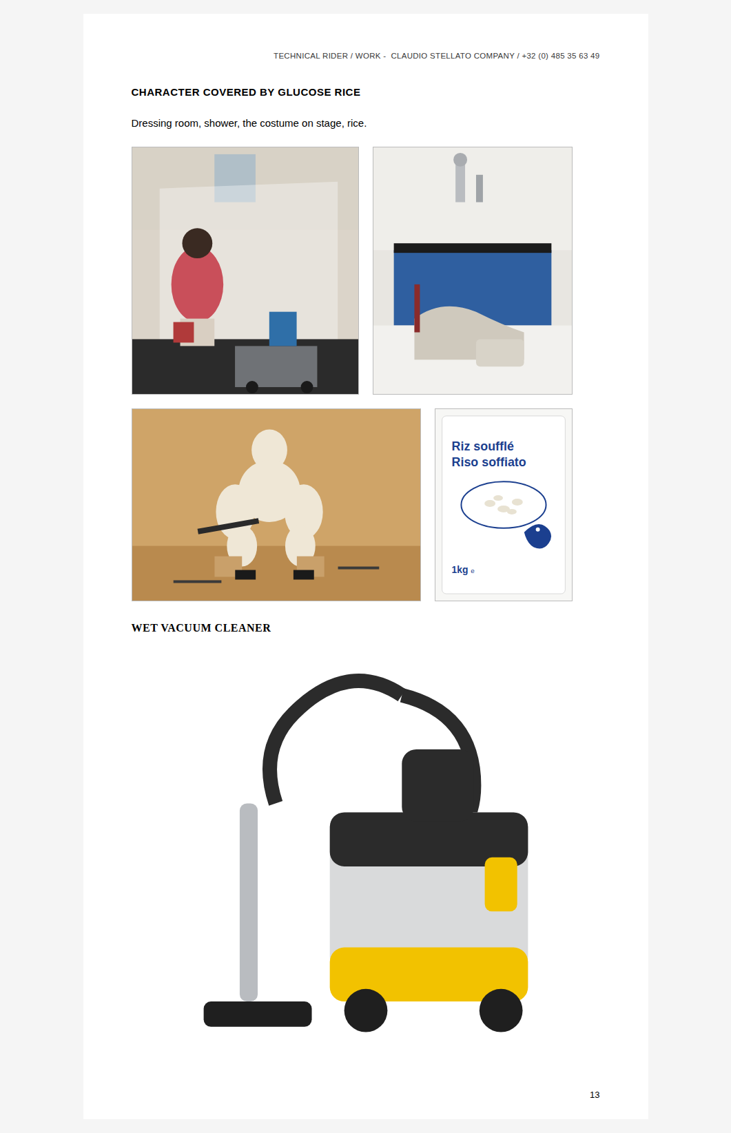TECHNICAL RIDER / WORK - CLAUDIO STELLATO COMPANY / +32 (0) 485 35 63 49
CHARACTER COVERED BY GLUCOSE RICE
Dressing room, shower, the costume on stage, rice.
Riz soufflé Riso soffiato 1kg e
WET VACUUM CLEANER
13